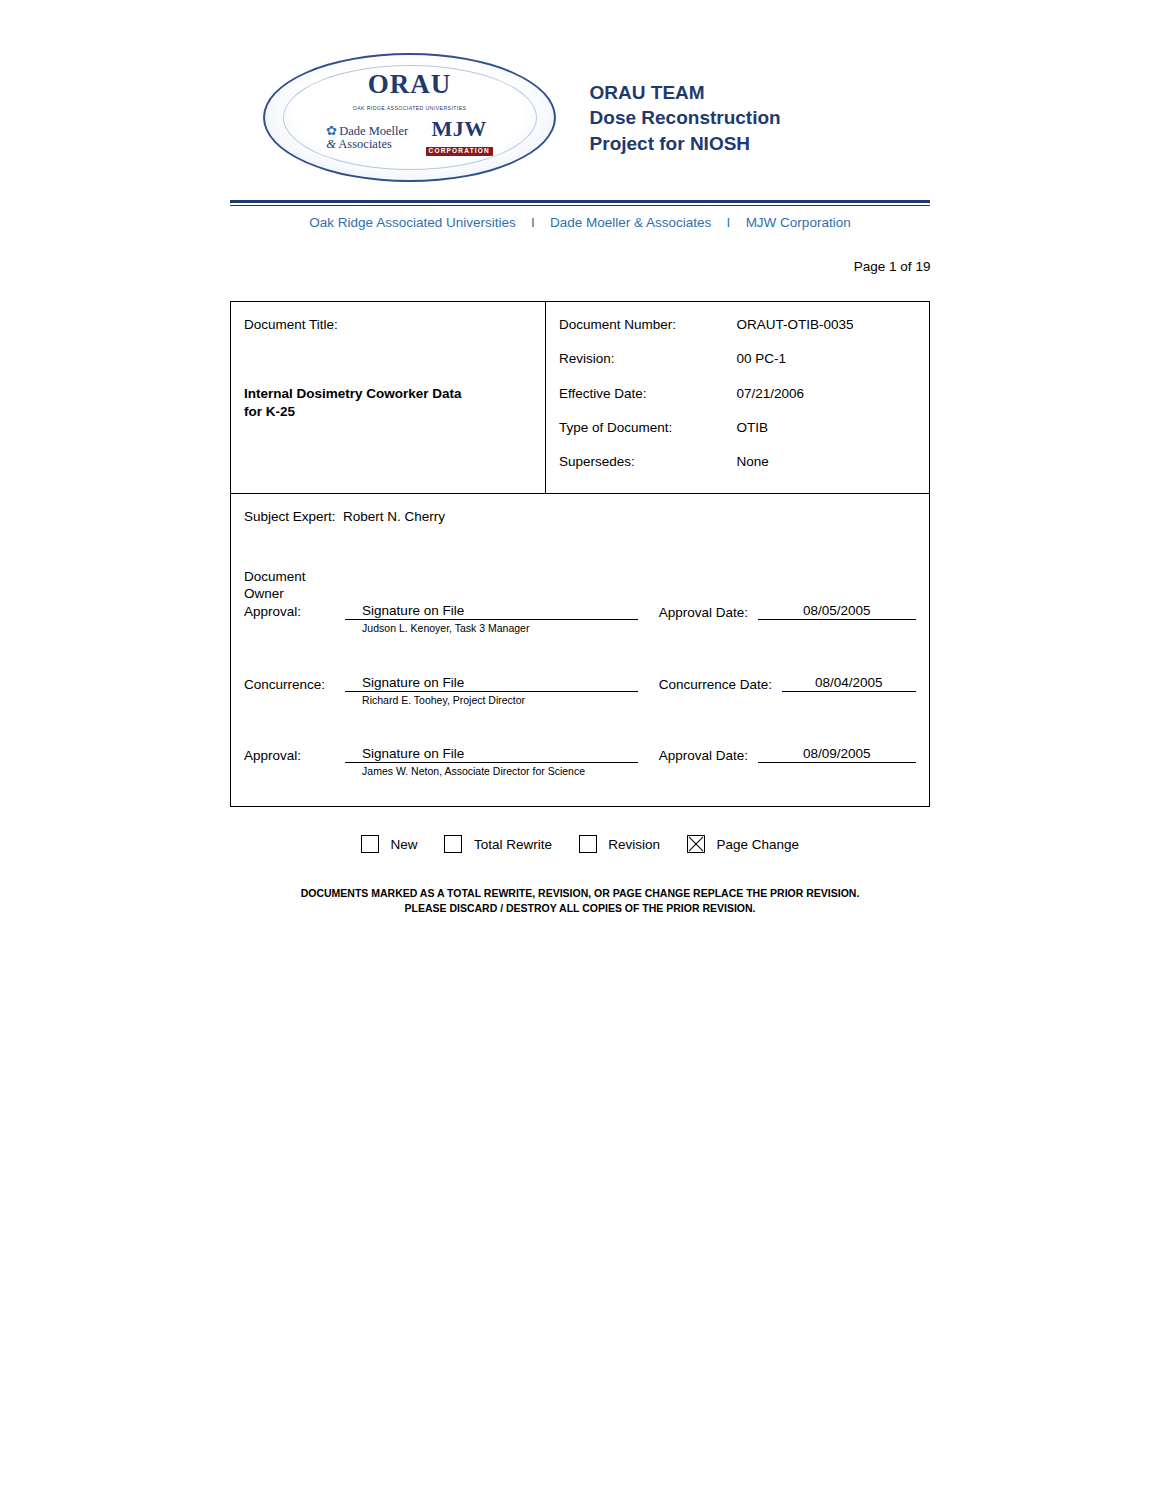ORAU
OAK RIDGE ASSOCIATED UNIVERSITIES
✿Dade Moeller
& Associates
MJW
CORPORATION
ORAU TEAM
Dose Reconstruction
Project for NIOSH
Oak Ridge Associated Universities I Dade Moeller & Associates I MJW Corporation
Page 1 of 19
| Document Title: Internal Dosimetry Coworker Data for K-25 | Document Number: ORAUT-OTIB-0035 Revision: 00 PC-1 Effective Date: 07/21/2006 Type of Document: OTIB Supersedes: None |
| Subject Expert: Robert N. Cherry Document Owner Approval: Signature on File Approval Date: 08/05/2005 Judson L. Kenoyer, Task 3 Manager Concurrence: Signature on File Concurrence Date: 08/04/2005 Richard E. Toohey, Project Director Approval: Signature on File Approval Date: 08/09/2005 James W. Neton, Associate Director for Science |
New Total Rewrite Revision Page Change
DOCUMENTS MARKED AS A TOTAL REWRITE, REVISION, OR PAGE CHANGE REPLACE THE PRIOR REVISION.
PLEASE DISCARD / DESTROY ALL COPIES OF THE PRIOR REVISION.